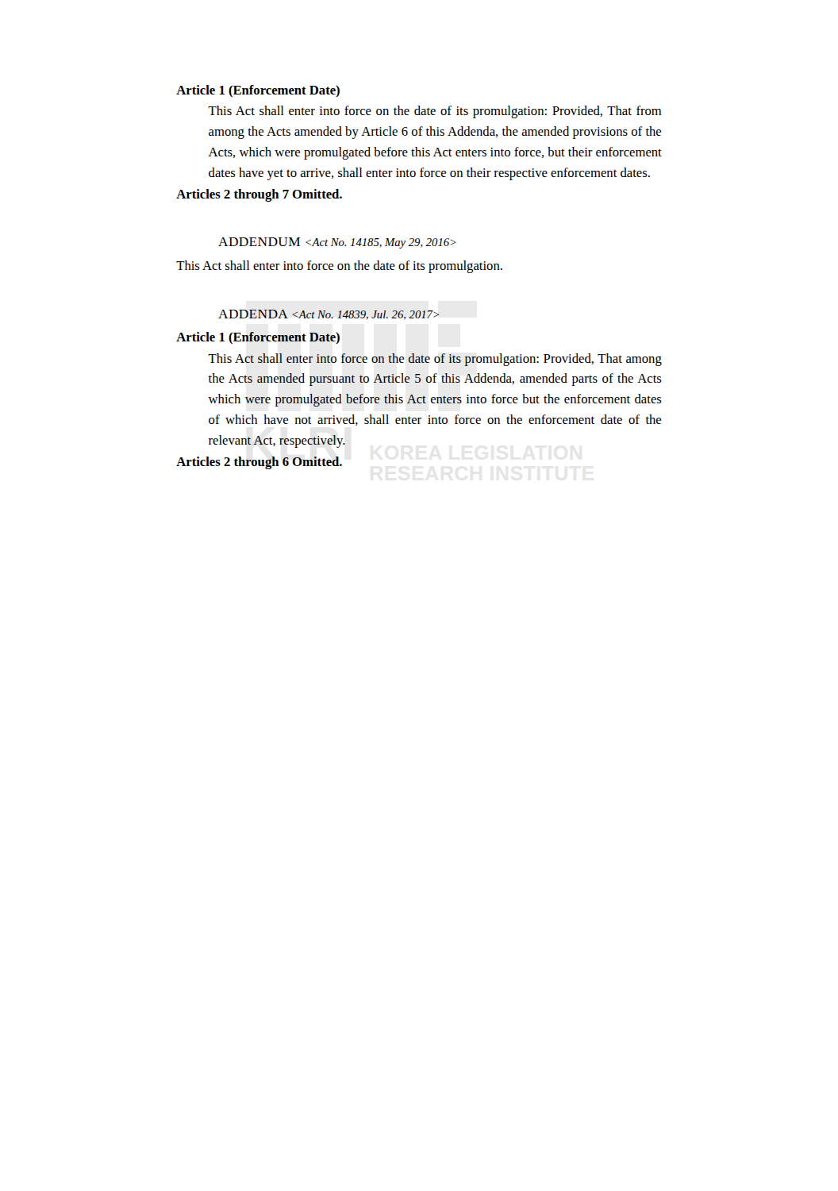KLRI
KOREA LEGISLATION
RESEARCH INSTITUTE
Article 1 (Enforcement Date)
This Act shall enter into force on the date of its promulgation: Provided, That from among the Acts amended by Article 6 of this Addenda, the amended provisions of the Acts, which were promulgated before this Act enters into force, but their enforcement dates have yet to arrive, shall enter into force on their respective enforcement dates.
Articles 2 through 7 Omitted.
ADDENDUM <Act No. 14185, May 29, 2016>
This Act shall enter into force on the date of its promulgation.
ADDENDA <Act No. 14839, Jul. 26, 2017>
Article 1 (Enforcement Date)
This Act shall enter into force on the date of its promulgation: Provided, That among the Acts amended pursuant to Article 5 of this Addenda, amended parts of the Acts which were promulgated before this Act enters into force but the enforcement dates of which have not arrived, shall enter into force on the enforcement date of the relevant Act, respectively.
Articles 2 through 6 Omitted.